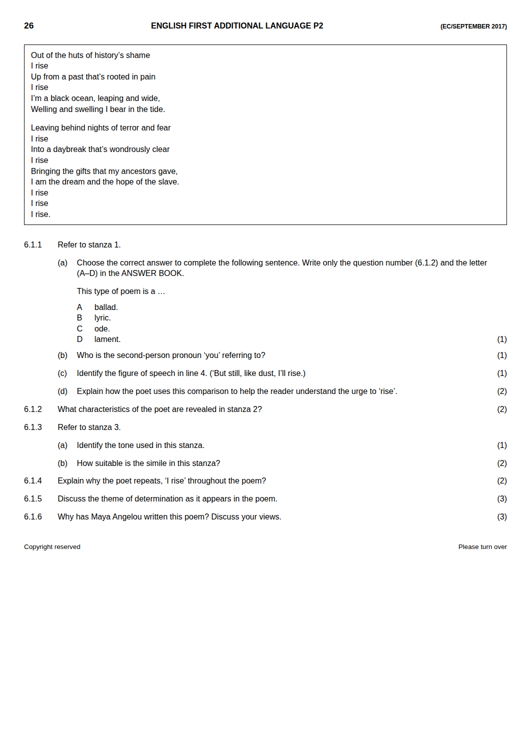26 ENGLISH FIRST ADDITIONAL LANGUAGE P2 (EC/SEPTEMBER 2017)
Out of the huts of history’s shame
I rise
Up from a past that’s rooted in pain
I rise
I’m a black ocean, leaping and wide,
Welling and swelling I bear in the tide.
Leaving behind nights of terror and fear
I rise
Into a daybreak that’s wondrously clear
I rise
Bringing the gifts that my ancestors gave,
I am the dream and the hope of the slave.
I rise
I rise
I rise.
6.1.1 Refer to stanza 1.
(a) Choose the correct answer to complete the following sentence. Write only the question number (6.1.2) and the letter (A–D) in the ANSWER BOOK.
This type of poem is a …
A ballad.
B lyric.
C ode.
D lament. (1)
(b) Who is the second-person pronoun ‘you’ referring to? (1)
(c) Identify the figure of speech in line 4. (‘But still, like dust, I’ll rise.) (1)
(d) Explain how the poet uses this comparison to help the reader understand the urge to ‘rise’. (2)
6.1.2 What characteristics of the poet are revealed in stanza 2? (2)
6.1.3 Refer to stanza 3.
(a) Identify the tone used in this stanza. (1)
(b) How suitable is the simile in this stanza? (2)
6.1.4 Explain why the poet repeats, ‘I rise’ throughout the poem? (2)
6.1.5 Discuss the theme of determination as it appears in the poem. (3)
6.1.6 Why has Maya Angelou written this poem? Discuss your views. (3)
Copyright reserved Please turn over